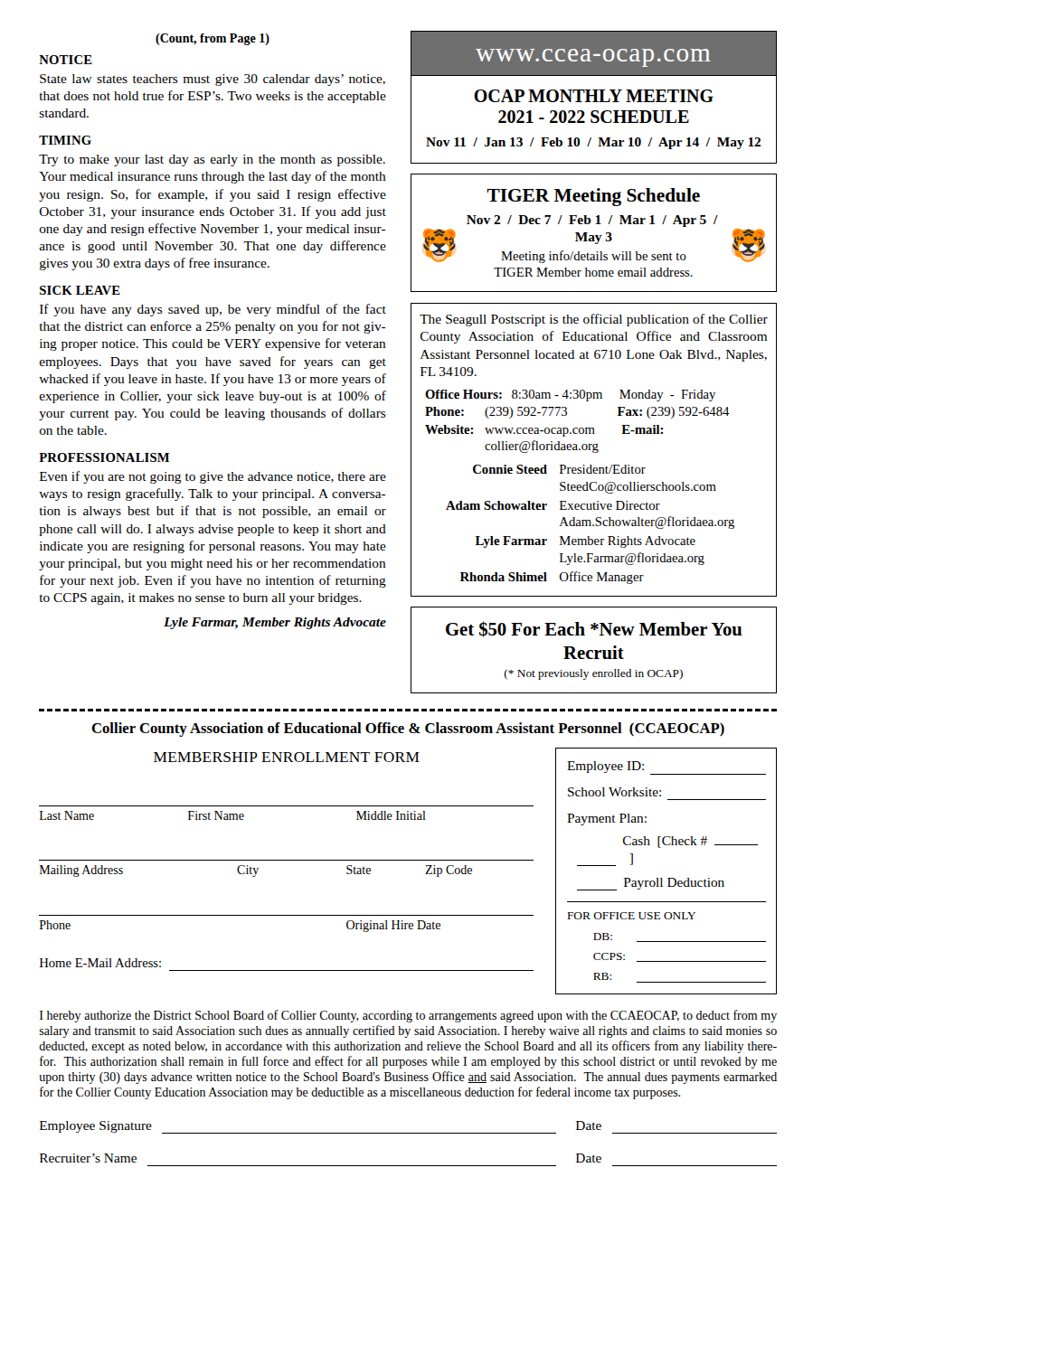(Count, from Page 1)
NOTICE
State law states teachers must give 30 calendar days’ notice, that does not hold true for ESP’s. Two weeks is the acceptable standard.
TIMING
Try to make your last day as early in the month as possible. Your medical insurance runs through the last day of the month you resign. So, for example, if you said I resign effective October 31, your insurance ends October 31. If you add just one day and resign effective November 1, your medical insurance is good until November 30. That one day difference gives you 30 extra days of free insurance.
SICK LEAVE
If you have any days saved up, be very mindful of the fact that the district can enforce a 25% penalty on you for not giving proper notice. This could be VERY expensive for veteran employees. Days that you have saved for years can get whacked if you leave in haste. If you have 13 or more years of experience in Collier, your sick leave buy-out is at 100% of your current pay. You could be leaving thousands of dollars on the table.
PROFESSIONALISM
Even if you are not going to give the advance notice, there are ways to resign gracefully. Talk to your principal. A conversation is always best but if that is not possible, an email or phone call will do. I always advise people to keep it short and indicate you are resigning for personal reasons. You may hate your principal, but you might need his or her recommendation for your next job. Even if you have no intention of returning to CCPS again, it makes no sense to burn all your bridges.
Lyle Farmar, Member Rights Advocate
www.ccea-ocap.com
OCAP MONTHLY MEETING
2021 - 2022 SCHEDULE
Nov 11 / Jan 13 / Feb 10 / Mar 10 / Apr 14 / May 12
TIGER Meeting Schedule
🐯
Nov 2 / Dec 7 / Feb 1 / Mar 1 / Apr 5 / May 3
Meeting info/details will be sent to
TIGER Member home email address.
🐯
The Seagull Postscript is the official publication of the Collier County Association of Educational Office and Classroom Assistant Personnel located at 6710 Lone Oak Blvd., Naples, FL 34109.
Office Hours:
8:30am - 4:30pm Monday - Friday
Phone:
(239) 592-7773 Fax: (239) 592-6484
Website:
www.ccea-ocap.com E-mail: collier@floridaea.org
Connie Steed
President/Editor
SteedCo@collierschools.com
Adam Schowalter
Executive Director
Adam.Schowalter@floridaea.org
Lyle Farmar
Member Rights Advocate
Lyle.Farmar@floridaea.org
Rhonda Shimel
Office Manager
Get $50 For Each *New Member You Recruit
(* Not previously enrolled in OCAP)
Collier County Association of Educational Office & Classroom Assistant Personnel (CCAEOCAP)
MEMBERSHIP ENROLLMENT FORM
Last Name First Name Middle Initial
Mailing Address City State Zip Code
Phone Original Hire Date
Home E-Mail Address:
Employee ID:
School Worksite:
Payment Plan:
Cash [Check # ]
Payroll Deduction
FOR OFFICE USE ONLY
DB:
CCPS:
RB:
I hereby authorize the District School Board of Collier County, according to arrangements agreed upon with the CCAEOCAP, to deduct from my salary and transmit to said Association such dues as annually certified by said Association. I hereby waive all rights and claims to said monies so deducted, except as noted below, in accordance with this authorization and relieve the School Board and all its officers from any liability therefor. This authorization shall remain in full force and effect for all purposes while I am employed by this school district or until revoked by me upon thirty (30) days advance written notice to the School Board's Business Office and said Association. The annual dues payments earmarked for the Collier County Education Association may be deductible as a miscellaneous deduction for federal income tax purposes.
Employee Signature Date
Recruiter’s Name Date